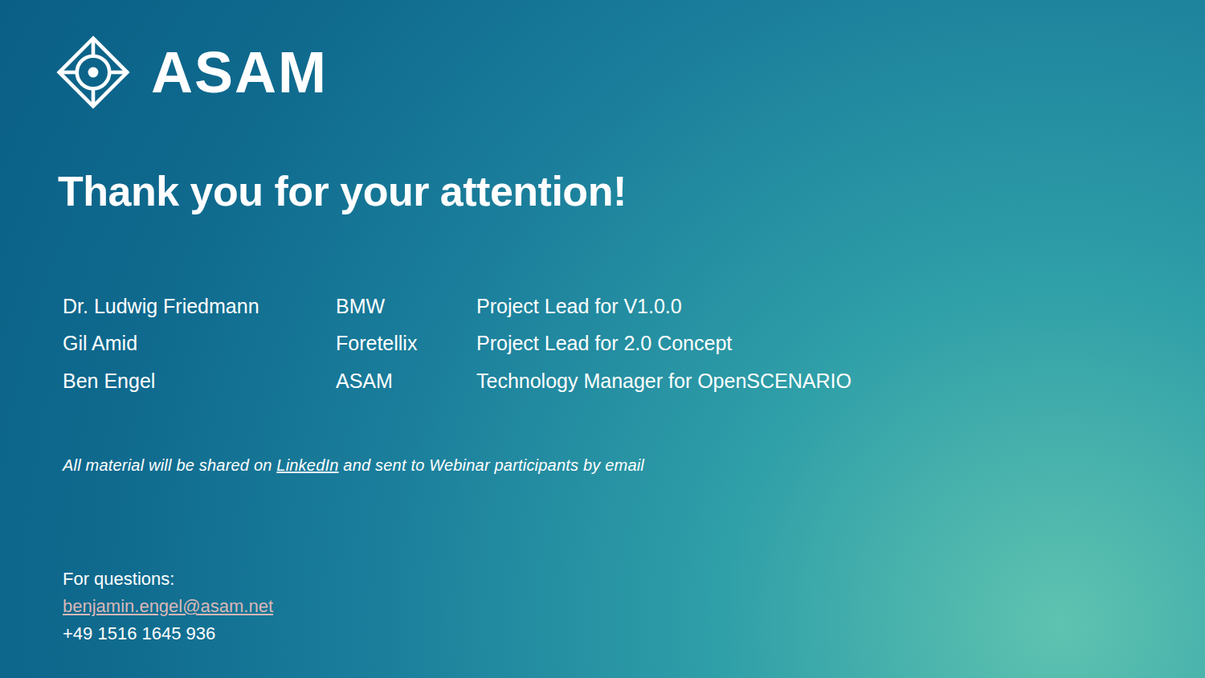ASAM
Thank you for your attention!
| Dr. Ludwig Friedmann | BMW | Project Lead for V1.0.0 |
| Gil Amid | Foretellix | Project Lead for 2.0 Concept |
| Ben Engel | ASAM | Technology Manager for OpenSCENARIO |
All material will be shared on LinkedIn and sent to Webinar participants by email
For questions:
benjamin.engel@asam.net
+49 1516 1645 936